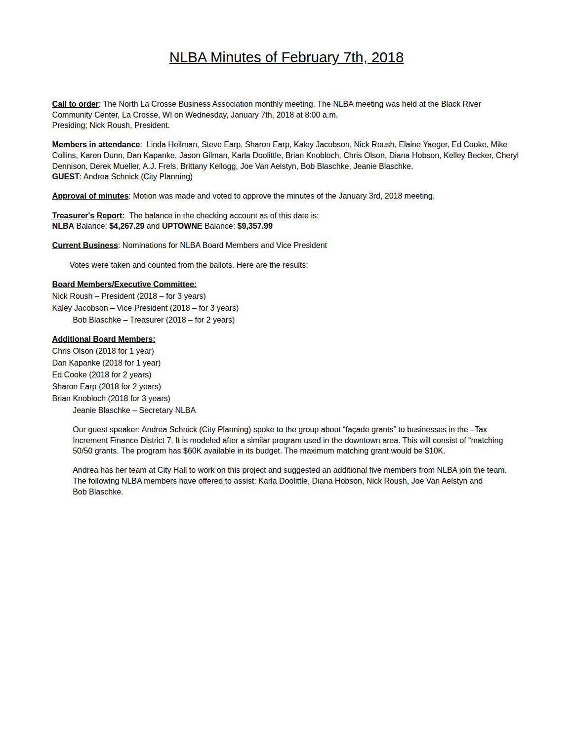NLBA Minutes of February 7th, 2018
Call to order: The North La Crosse Business Association monthly meeting. The NLBA meeting was held at the Black River Community Center, La Crosse, WI on Wednesday, January 7th, 2018 at 8:00 a.m.
Presiding; Nick Roush, President.
Members in attendance: Linda Heilman, Steve Earp, Sharon Earp, Kaley Jacobson, Nick Roush, Elaine Yaeger, Ed Cooke, Mike Collins, Karen Dunn, Dan Kapanke, Jason Gilman, Karla Doolittle, Brian Knobloch, Chris Olson, Diana Hobson, Kelley Becker, Cheryl Dennison, Derek Mueller, A.J. Frels, Brittany Kellogg, Joe Van Aelstyn, Bob Blaschke, Jeanie Blaschke.
GUEST: Andrea Schnick (City Planning)
Approval of minutes: Motion was made and voted to approve the minutes of the January 3rd, 2018 meeting.
Treasurer's Report: The balance in the checking account as of this date is:
NLBA Balance: $4,267.29 and UPTOWNE Balance: $9,357.99
Current Business: Nominations for NLBA Board Members and Vice President
Votes were taken and counted from the ballots. Here are the results:
Board Members/Executive Committee:
Nick Roush – President (2018 – for 3 years)
Kaley Jacobson – Vice President (2018 – for 3 years)
Bob Blaschke – Treasurer (2018 – for 2 years)
Additional Board Members:
Chris Olson (2018 for 1 year)
Dan Kapanke (2018 for 1 year)
Ed Cooke (2018 for 2 years)
Sharon Earp (2018 for 2 years)
Brian Knobloch (2018 for 3 years)
Jeanie Blaschke – Secretary NLBA
Our guest speaker: Andrea Schnick (City Planning) spoke to the group about “façade grants” to businesses in the –Tax Increment Finance District 7. It is modeled after a similar program used in the downtown area. This will consist of “matching 50/50 grants. The program has $60K available in its budget. The maximum matching grant would be $10K.
Andrea has her team at City Hall to work on this project and suggested an additional five members from NLBA join the team. The following NLBA members have offered to assist: Karla Doolittle, Diana Hobson, Nick Roush, Joe Van Aelstyn and
Bob Blaschke.